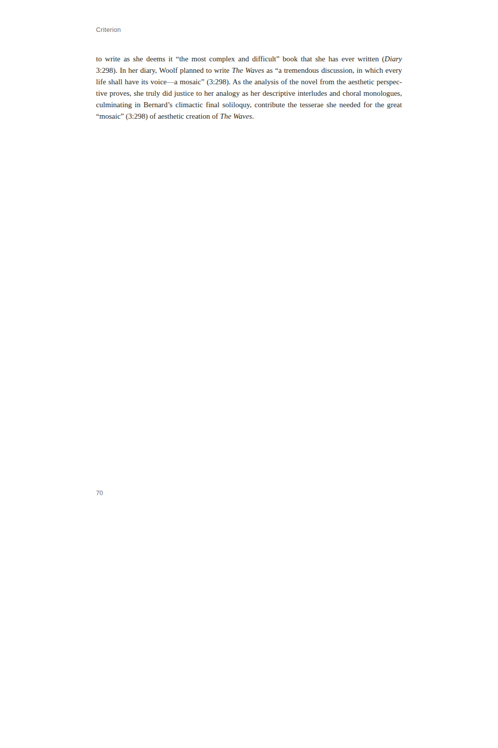Criterion
to write as she deems it “the most complex and difficult” book that she has ever written (Diary 3:298). In her diary, Woolf planned to write The Waves as “a tremendous discussion, in which every life shall have its voice—a mosaic” (3:298). As the analysis of the novel from the aesthetic perspective proves, she truly did justice to her analogy as her descriptive interludes and choral monologues, culminating in Bernard’s climactic final soliloquy, contribute the tesserae she needed for the great “mosaic” (3:298) of aesthetic creation of The Waves.
70